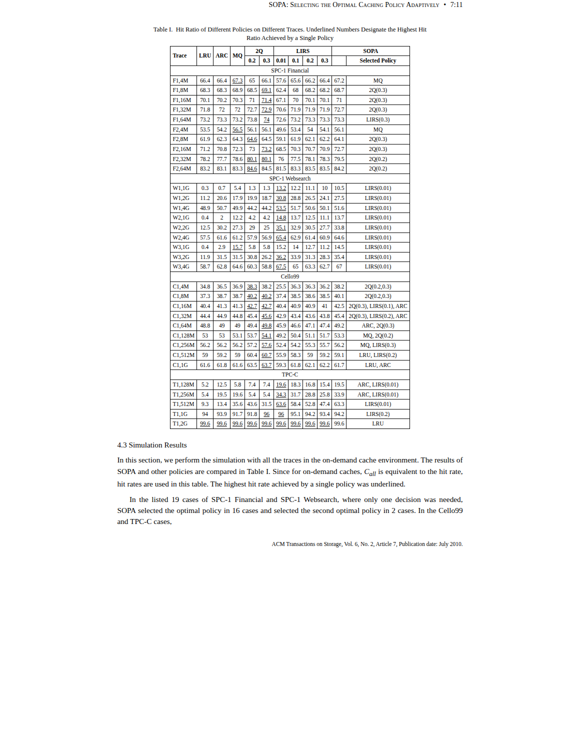SOPA: Selecting the Optimal Caching Policy Adaptively•7:11
Table I. Hit Ratio of Different Policies on Different Traces. Underlined Numbers Designate the Highest Hit Ratio Achieved by a Single Policy
| Trace | LRU | ARC | MQ | 2Q | LIRS | SOPA |
| --- | --- | --- | --- | --- | --- | --- |
| 0.2 | 0.3 | 0.01 | 0.1 | 0.2 | 0.3 | | Selected Policy |
| SPC-1 Financial |
| F1,4M | 66.4 | 66.4 | 67.3 | 65 | 66.1 | 57.6 | 65.6 | 66.2 | 66.4 | 67.2 | MQ |
| F1,8M | 68.3 | 68.3 | 68.9 | 68.5 | 69.1 | 62.4 | 68 | 68.2 | 68.2 | 68.7 | 2Q(0.3) |
| F1,16M | 70.1 | 70.2 | 70.3 | 71 | 71.4 | 67.1 | 70 | 70.1 | 70.1 | 71 | 2Q(0.3) |
| F1,32M | 71.8 | 72 | 72 | 72.7 | 72.9 | 70.6 | 71.9 | 71.9 | 71.9 | 72.7 | 2Q(0.3) |
| F1,64M | 73.2 | 73.3 | 73.2 | 73.8 | 74 | 72.6 | 73.2 | 73.3 | 73.3 | 73.3 | LIRS(0.3) |
| F2,4M | 53.5 | 54.2 | 56.5 | 56.1 | 56.1 | 49.6 | 53.4 | 54 | 54.1 | 56.1 | MQ |
| F2,8M | 61.9 | 62.3 | 64.3 | 64.6 | 64.5 | 59.1 | 61.9 | 62.1 | 62.2 | 64.1 | 2Q(0.3) |
| F2,16M | 71.2 | 70.8 | 72.3 | 73 | 73.2 | 68.5 | 70.3 | 70.7 | 70.9 | 72.7 | 2Q(0.3) |
| F2,32M | 78.2 | 77.7 | 78.6 | 80.1 | 80.1 | 76 | 77.5 | 78.1 | 78.3 | 79.5 | 2Q(0.2) |
| F2,64M | 83.2 | 83.1 | 83.3 | 84.6 | 84.5 | 81.5 | 83.3 | 83.5 | 83.5 | 84.2 | 2Q(0.2) |
| SPC-1 Websearch |
| W1,1G | 0.3 | 0.7 | 5.4 | 1.3 | 1.3 | 13.2 | 12.2 | 11.1 | 10 | 10.5 | LIRS(0.01) |
| W1,2G | 11.2 | 20.6 | 17.9 | 19.9 | 18.7 | 30.8 | 28.8 | 26.5 | 24.1 | 27.5 | LIRS(0.01) |
| W1,4G | 48.9 | 50.7 | 49.9 | 44.2 | 44.2 | 53.5 | 51.7 | 50.6 | 50.1 | 51.6 | LIRS(0.01) |
| W2,1G | 0.4 | 2 | 12.2 | 4.2 | 4.2 | 14.8 | 13.7 | 12.5 | 11.1 | 13.7 | LIRS(0.01) |
| W2,2G | 12.5 | 30.2 | 27.3 | 29 | 25 | 35.1 | 32.9 | 30.5 | 27.7 | 33.8 | LIRS(0.01) |
| W2,4G | 57.5 | 61.6 | 61.2 | 57.9 | 56.9 | 65.4 | 62.9 | 61.4 | 60.9 | 64.6 | LIRS(0.01) |
| W3,1G | 0.4 | 2.9 | 15.7 | 5.8 | 5.8 | 15.2 | 14 | 12.7 | 11.2 | 14.5 | LIRS(0.01) |
| W3,2G | 11.9 | 31.5 | 31.5 | 30.8 | 26.2 | 36.2 | 33.9 | 31.3 | 28.3 | 35.4 | LIRS(0.01) |
| W3,4G | 58.7 | 62.8 | 64.6 | 60.3 | 58.8 | 67.5 | 65 | 63.3 | 62.7 | 67 | LIRS(0.01) |
| Cello99 |
| C1,4M | 34.8 | 36.5 | 36.9 | 38.3 | 38.2 | 25.5 | 36.3 | 36.3 | 36.2 | 38.2 | 2Q(0.2,0.3) |
| C1,8M | 37.3 | 38.7 | 38.7 | 40.2 | 40.2 | 37.4 | 38.5 | 38.6 | 38.5 | 40.1 | 2Q(0.2,0.3) |
| C1,16M | 40.4 | 41.3 | 41.3 | 42.7 | 42.7 | 40.4 | 40.9 | 40.9 | 41 | 42.5 | 2Q(0.3), LIRS(0.1), ARC |
| C1,32M | 44.4 | 44.9 | 44.8 | 45.4 | 45.6 | 42.9 | 43.4 | 43.6 | 43.8 | 45.4 | 2Q(0.3), LIRS(0.2), ARC |
| C1,64M | 48.8 | 49 | 49 | 49.4 | 49.8 | 45.9 | 46.6 | 47.1 | 47.4 | 49.2 | ARC, 2Q(0.3) |
| C1,128M | 53 | 53 | 53.1 | 53.7 | 54.1 | 49.2 | 50.4 | 51.1 | 51.7 | 53.3 | MQ, 2Q(0.2) |
| C1,256M | 56.2 | 56.2 | 56.2 | 57.2 | 57.6 | 52.4 | 54.2 | 55.3 | 55.7 | 56.2 | MQ, LIRS(0.3) |
| C1,512M | 59 | 59.2 | 59 | 60.4 | 60.7 | 55.9 | 58.3 | 59 | 59.2 | 59.1 | LRU, LIRS(0.2) |
| C1,1G | 61.6 | 61.8 | 61.6 | 63.5 | 63.7 | 59.3 | 61.8 | 62.1 | 62.2 | 61.7 | LRU, ARC |
| TPC-C |
| T1,128M | 5.2 | 12.5 | 5.8 | 7.4 | 7.4 | 19.6 | 18.3 | 16.8 | 15.4 | 19.5 | ARC, LIRS(0.01) |
| T1,256M | 5.4 | 19.5 | 19.6 | 5.4 | 5.4 | 34.3 | 31.7 | 28.8 | 25.8 | 33.9 | ARC, LIRS(0.01) |
| T1,512M | 9.3 | 13.4 | 35.6 | 43.6 | 31.5 | 63.6 | 58.4 | 52.8 | 47.4 | 63.3 | LIRS(0.01) |
| T1,1G | 94 | 93.9 | 91.7 | 91.8 | 96 | 96 | 95.1 | 94.2 | 93.4 | 94.2 | LIRS(0.2) |
| T1,2G | 99.6 | 99.6 | 99.6 | 99.6 | 99.6 | 99.6 | 99.6 | 99.6 | 99.6 | 99.6 | LRU |
4.3 Simulation Results
In this section, we perform the simulation with all the traces in the on-demand cache environment. The results of SOPA and other policies are compared in Table I. Since for on-demand caches, Call is equivalent to the hit rate, hit rates are used in this table. The highest hit rate achieved by a single policy was underlined.
In the listed 19 cases of SPC-1 Financial and SPC-1 Websearch, where only one decision was needed, SOPA selected the optimal policy in 16 cases and selected the second optimal policy in 2 cases. In the Cello99 and TPC-C cases,
ACM Transactions on Storage, Vol. 6, No. 2, Article 7, Publication date: July 2010.